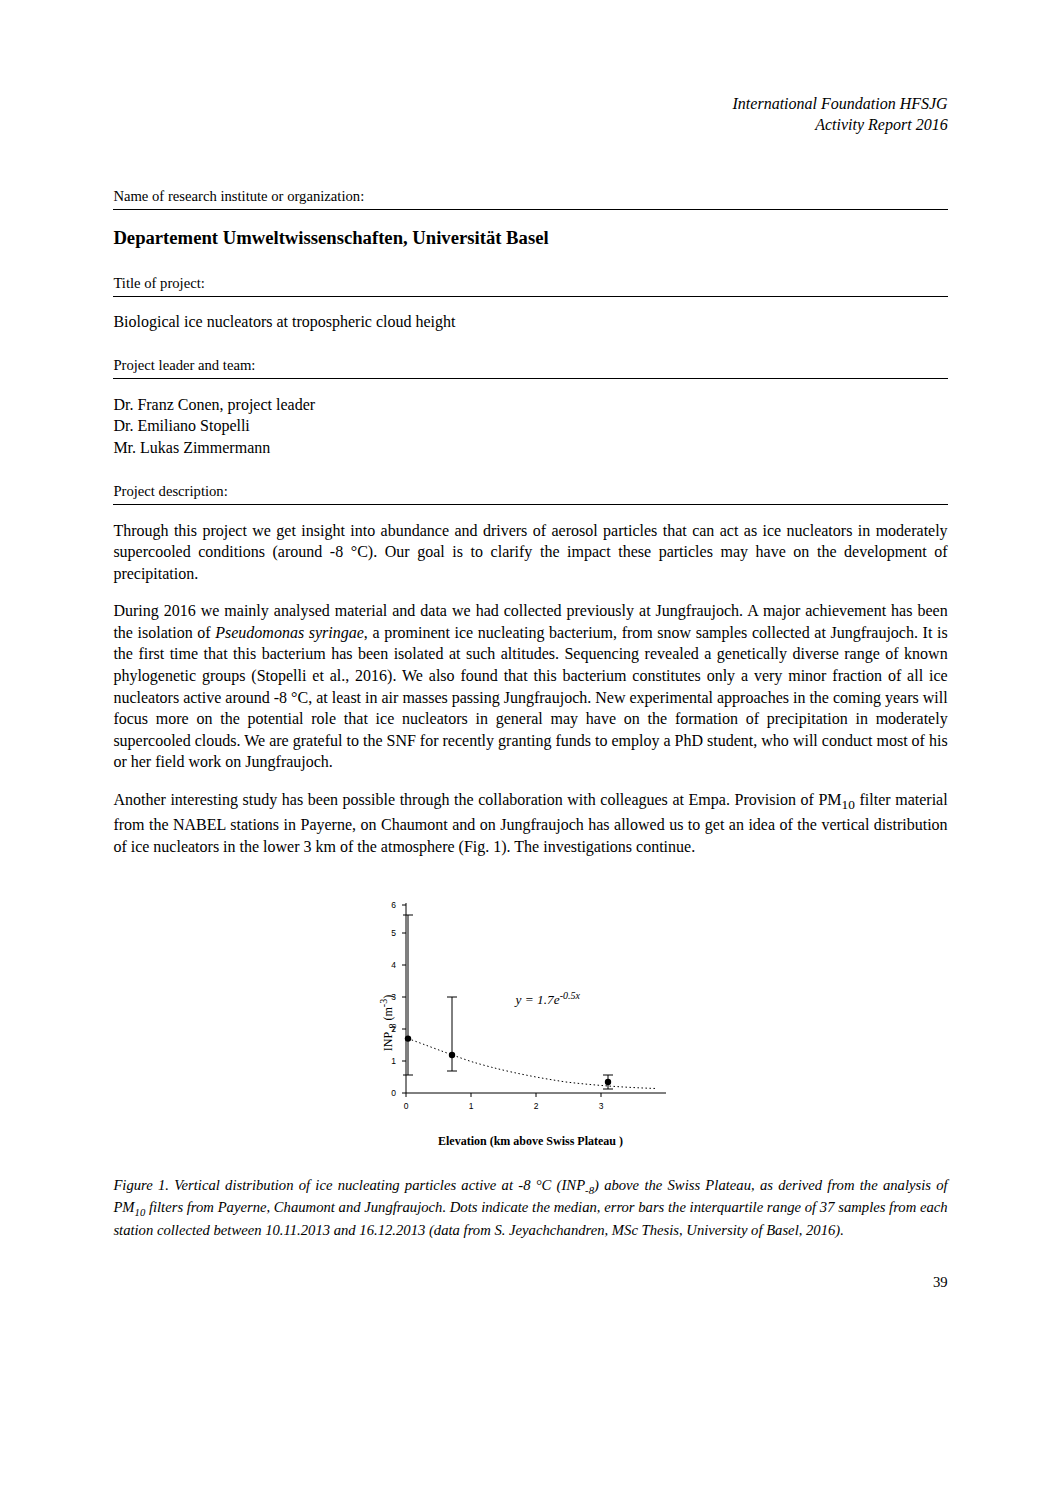International Foundation HFSJG
Activity Report 2016
Name of research institute or organization:
Departement Umweltwissenschaften, Universität Basel
Title of project:
Biological ice nucleators at tropospheric cloud height
Project leader and team:
Dr. Franz Conen, project leader
Dr. Emiliano Stopelli
Mr. Lukas Zimmermann
Project description:
Through this project we get insight into abundance and drivers of aerosol particles that can act as ice nucleators in moderately supercooled conditions (around -8 °C). Our goal is to clarify the impact these particles may have on the development of precipitation.
During 2016 we mainly analysed material and data we had collected previously at Jungfraujoch. A major achievement has been the isolation of Pseudomonas syringae, a prominent ice nucleating bacterium, from snow samples collected at Jungfraujoch. It is the first time that this bacterium has been isolated at such altitudes. Sequencing revealed a genetically diverse range of known phylogenetic groups (Stopelli et al., 2016). We also found that this bacterium constitutes only a very minor fraction of all ice nucleators active around -8 °C, at least in air masses passing Jungfraujoch. New experimental approaches in the coming years will focus more on the potential role that ice nucleators in general may have on the formation of precipitation in moderately supercooled clouds. We are grateful to the SNF for recently granting funds to employ a PhD student, who will conduct most of his or her field work on Jungfraujoch.
Another interesting study has been possible through the collaboration with colleagues at Empa. Provision of PM10 filter material from the NABEL stations in Payerne, on Chaumont and on Jungfraujoch has allowed us to get an idea of the vertical distribution of ice nucleators in the lower 3 km of the atmosphere (Fig. 1). The investigations continue.
INP-8 (m-3)
y = 1.7e-0.5x
0 1 2 3 4 5 6 0 1 2 3
Elevation (km above Swiss Plateau )
Figure 1. Vertical distribution of ice nucleating particles active at -8 °C (INP-8) above the Swiss Plateau, as derived from the analysis of PM10 filters from Payerne, Chaumont and Jungfraujoch. Dots indicate the median, error bars the interquartile range of 37 samples from each station collected between 10.11.2013 and 16.12.2013 (data from S. Jeyachchandren, MSc Thesis, University of Basel, 2016).
39